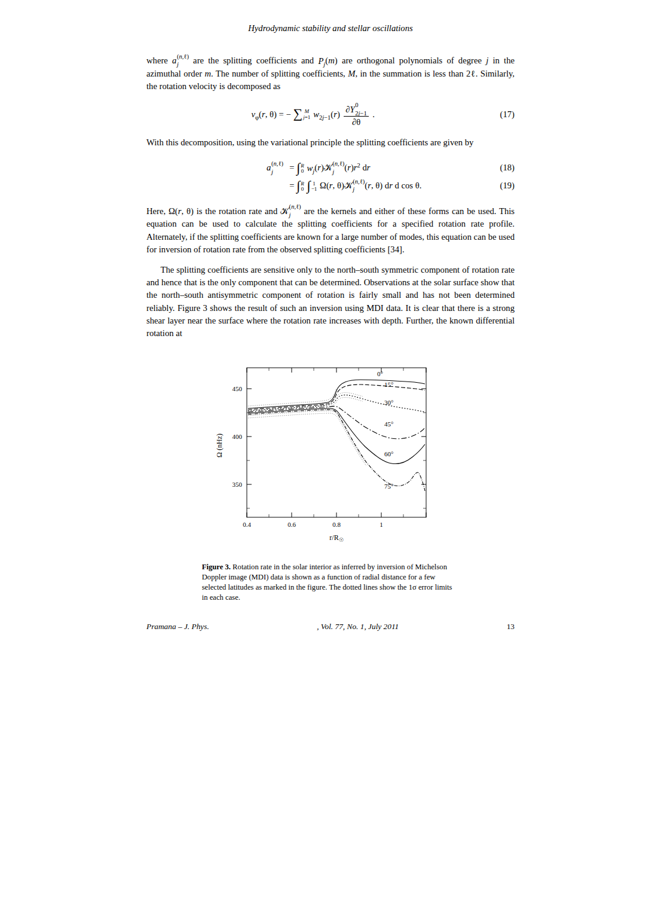Hydrodynamic stability and stellar oscillations
where a(n,ℓ) j are the splitting coefficients and Pj(m) are orthogonal polynomials of degree j in the azimuthal order m. The number of splitting coefficients, M, in the summation is less than 2ℓ. Similarly, the rotation velocity is decomposed as
vφ(r, θ) = − ∑Mj=1 w2j−1(r) ∂Y02j−1∂θ .
(17)
With this decomposition, using the variational principle the splitting coefficients are given by
| a ( n ,ℓ) j | = ∫ R 0 w j ( r )𝒦 ( n ,ℓ) j ( r ) r 2 d r | (18) |
| | = ∫ R 0 ∫ 1 −1 Ω( r , θ)𝒦 ( n ,ℓ) j ( r , θ) d r d cos θ. | (19) |
Here, Ω(r, θ) is the rotation rate and 𝒦(n,ℓ) j are the kernels and either of these forms can be used. This equation can be used to calculate the splitting coefficients for a specified rotation rate profile. Alternately, if the splitting coefficients are known for a large number of modes, this equation can be used for inversion of rotation rate from the observed splitting coefficients [34].
The splitting coefficients are sensitive only to the north–south symmetric component of rotation rate and hence that is the only component that can be determined. Observations at the solar surface show that the north–south antisymmetric component of rotation is fairly small and has not been determined reliably. Figure 3 shows the result of such an inversion using MDI data. It is clear that there is a strong shear layer near the surface where the rotation rate increases with depth. Further, the known differential rotation at
450 400 350 0.4 0.6 0.8 1 Ω (nHz) r/R☉ 0° 15° 30° 45° 60° 75°
Figure 3. Rotation rate in the solar interior as inferred by inversion of Michelson Doppler image (MDI) data is shown as a function of radial distance for a few selected latitudes as marked in the figure. The dotted lines show the 1σ error limits in each case.
Pramana – J. Phys., Vol. 77, No. 1, July 2011 13